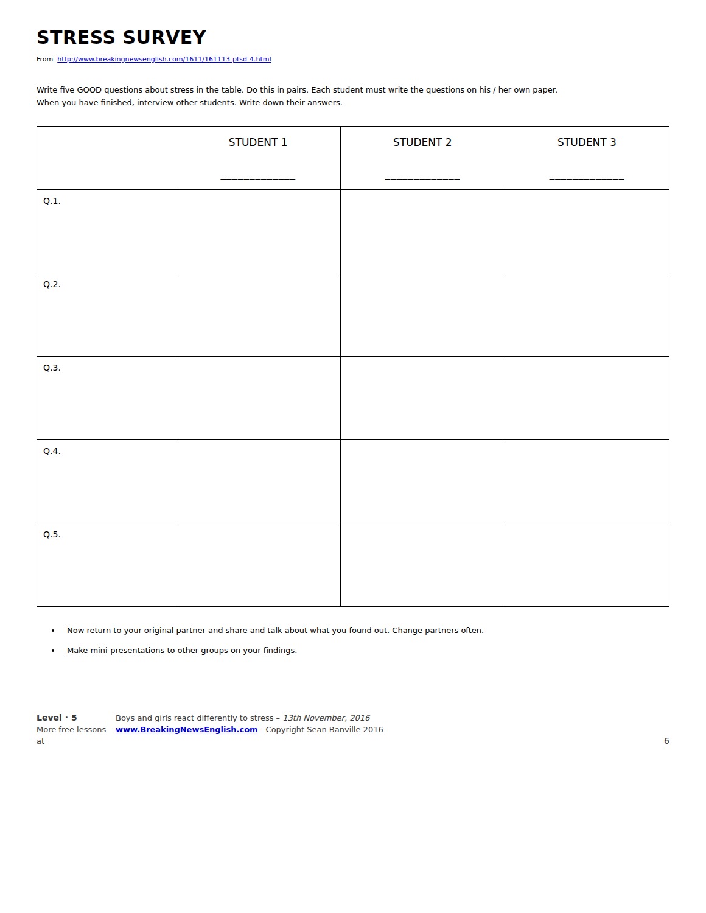STRESS SURVEY
From http://www.breakingnewsenglish.com/1611/161113-ptsd-4.html
Write five GOOD questions about stress in the table. Do this in pairs. Each student must write the questions on his / her own paper.
When you have finished, interview other students. Write down their answers.
| | STUDENT 1 _____________ | STUDENT 2 _____________ | STUDENT 3 _____________ |
| --- | --- | --- | --- |
| Q.1. | | | |
| Q.2. | | | |
| Q.3. | | | |
| Q.4. | | | |
| Q.5. | | | |
Now return to your original partner and share and talk about what you found out. Change partners often.
Make mini-presentations to other groups on your findings.
Level · 5
Boys and girls react differently to stress – 13th November, 2016
More free lessons at
www.BreakingNewsEnglish.com - Copyright Sean Banville 2016
6